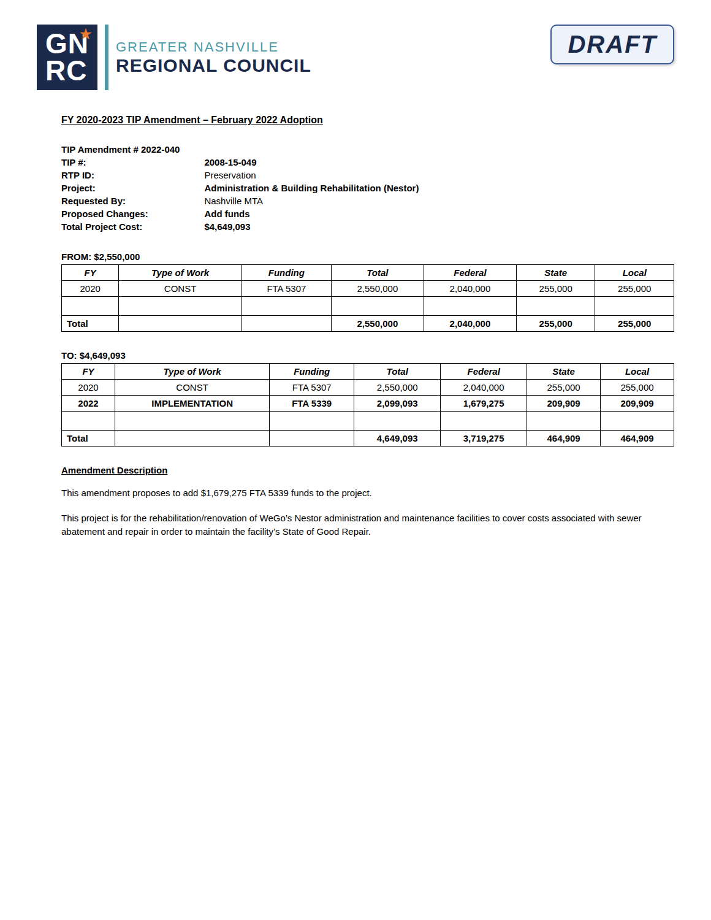GN★
RC
GREATER NASHVILLE REGIONAL COUNCIL
DRAFT
FY 2020-2023 TIP Amendment – February 2022 Adoption
| TIP Amendment # 2022-040 | |
| TIP #: | 2008-15-049 |
| RTP ID: | Preservation |
| Project: | Administration & Building Rehabilitation (Nestor) |
| Requested By: | Nashville MTA |
| Proposed Changes: | Add funds |
| Total Project Cost: | $4,649,093 |
FROM: $2,550,000
| FY | Type of Work | Funding | Total | Federal | State | Local |
| --- | --- | --- | --- | --- | --- | --- |
| 2020 | CONST | FTA 5307 | 2,550,000 | 2,040,000 | 255,000 | 255,000 |
| Total | | | 2,550,000 | 2,040,000 | 255,000 | 255,000 |
TO: $4,649,093
| FY | Type of Work | Funding | Total | Federal | State | Local |
| --- | --- | --- | --- | --- | --- | --- |
| 2020 | CONST | FTA 5307 | 2,550,000 | 2,040,000 | 255,000 | 255,000 |
| 2022 | IMPLEMENTATION | FTA 5339 | 2,099,093 | 1,679,275 | 209,909 | 209,909 |
| Total | | | 4,649,093 | 3,719,275 | 464,909 | 464,909 |
Amendment Description
This amendment proposes to add $1,679,275 FTA 5339 funds to the project.
This project is for the rehabilitation/renovation of WeGo’s Nestor administration and maintenance facilities to cover costs associated with sewer abatement and repair in order to maintain the facility’s State of Good Repair.